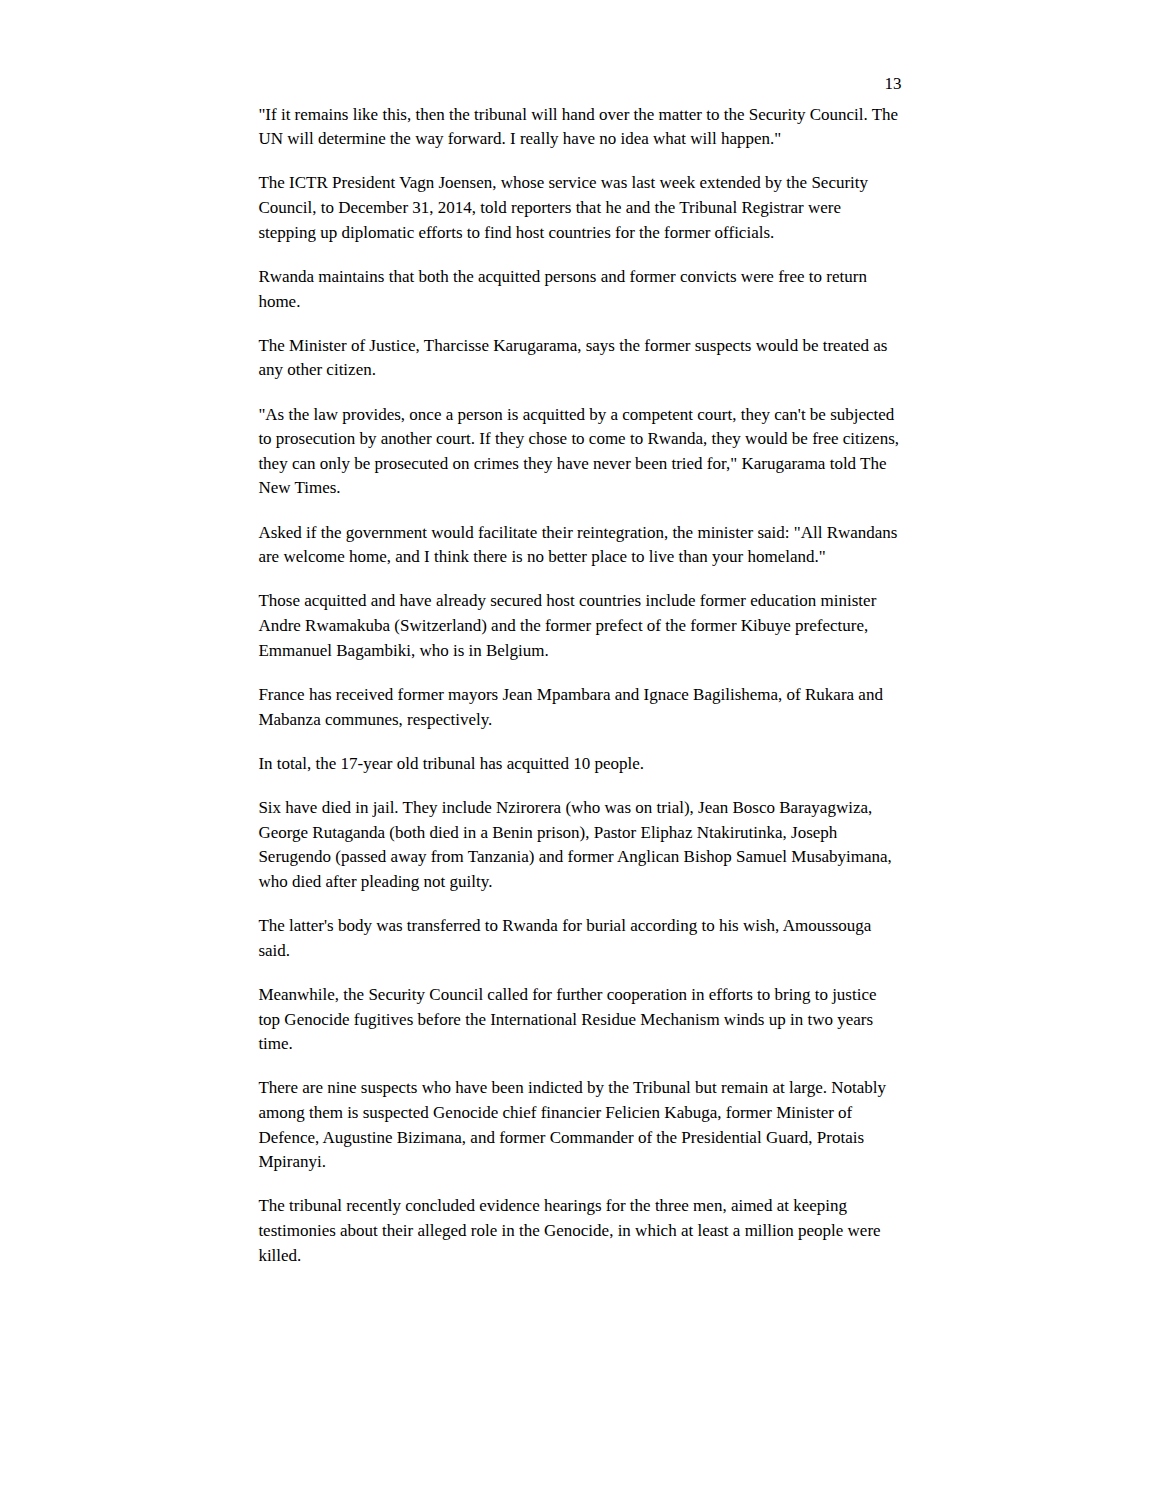13
"If it remains like this, then the tribunal will hand over the matter to the Security Council. The UN will determine the way forward. I really have no idea what will happen."
The ICTR President Vagn Joensen, whose service was last week extended by the Security Council, to December 31, 2014, told reporters that he and the Tribunal Registrar were stepping up diplomatic efforts to find host countries for the former officials.
Rwanda maintains that both the acquitted persons and former convicts were free to return home.
The Minister of Justice, Tharcisse Karugarama, says the former suspects would be treated as any other citizen.
"As the law provides, once a person is acquitted by a competent court, they can't be subjected to prosecution by another court. If they chose to come to Rwanda, they would be free citizens, they can only be prosecuted on crimes they have never been tried for," Karugarama told The New Times.
Asked if the government would facilitate their reintegration, the minister said: "All Rwandans are welcome home, and I think there is no better place to live than your homeland."
Those acquitted and have already secured host countries include former education minister Andre Rwamakuba (Switzerland) and the former prefect of the former Kibuye prefecture, Emmanuel Bagambiki, who is in Belgium.
France has received former mayors Jean Mpambara and Ignace Bagilishema, of Rukara and Mabanza communes, respectively.
In total, the 17-year old tribunal has acquitted 10 people.
Six have died in jail. They include Nzirorera (who was on trial), Jean Bosco Barayagwiza, George Rutaganda (both died in a Benin prison), Pastor Eliphaz Ntakirutinka, Joseph Serugendo (passed away from Tanzania) and former Anglican Bishop Samuel Musabyimana, who died after pleading not guilty.
The latter's body was transferred to Rwanda for burial according to his wish, Amoussouga said.
Meanwhile, the Security Council called for further cooperation in efforts to bring to justice top Genocide fugitives before the International Residue Mechanism winds up in two years time.
There are nine suspects who have been indicted by the Tribunal but remain at large. Notably among them is suspected Genocide chief financier Felicien Kabuga, former Minister of Defence, Augustine Bizimana, and former Commander of the Presidential Guard, Protais Mpiranyi.
The tribunal recently concluded evidence hearings for the three men, aimed at keeping testimonies about their alleged role in the Genocide, in which at least a million people were killed.